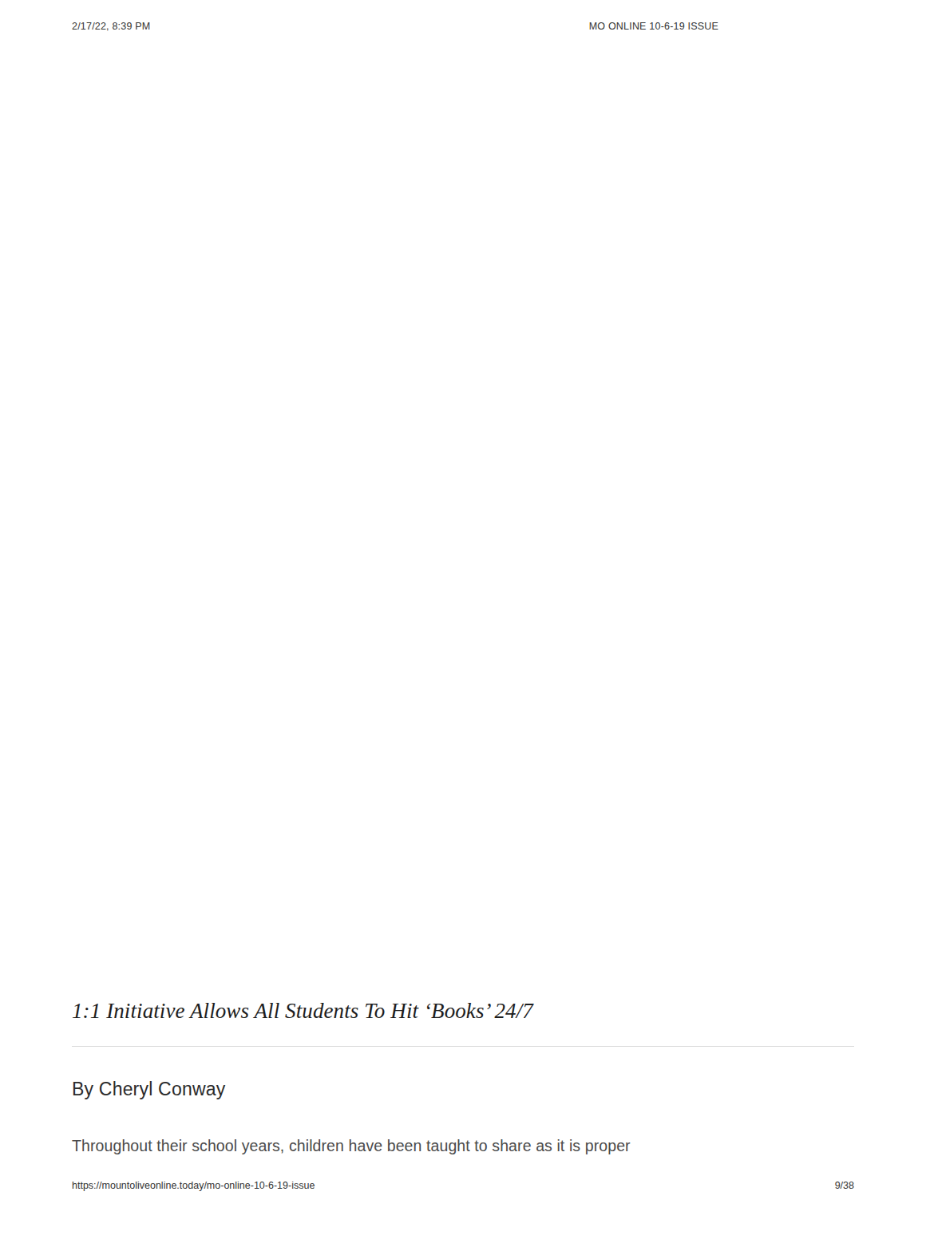2/17/22, 8:39 PM MO ONLINE 10-6-19 ISSUE
1:1 Initiative Allows All Students To Hit ‘Books’ 24/7
By Cheryl Conway
Throughout their school years, children have been taught to share as it is proper
https://mountoliveonline.today/mo-online-10-6-19-issue 9/38